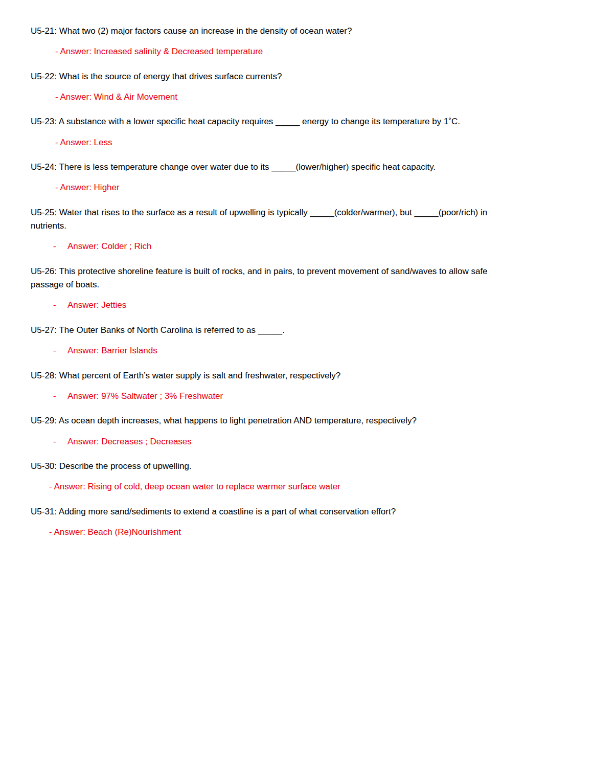U5-21: What two (2) major factors cause an increase in the density of ocean water?
- Answer: Increased salinity & Decreased temperature
U5-22: What is the source of energy that drives surface currents?
- Answer: Wind & Air Movement
U5-23: A substance with a lower specific heat capacity requires _____ energy to change its temperature by 1˚C.
- Answer: Less
U5-24: There is less temperature change over water due to its _____(lower/higher) specific heat capacity.
- Answer: Higher
U5-25: Water that rises to the surface as a result of upwelling is typically _____(colder/warmer), but _____(poor/rich) in nutrients.
Answer: Colder ; Rich
U5-26: This protective shoreline feature is built of rocks, and in pairs, to prevent movement of sand/waves to allow safe passage of boats.
Answer: Jetties
U5-27: The Outer Banks of North Carolina is referred to as _____.
Answer: Barrier Islands
U5-28: What percent of Earth’s water supply is salt and freshwater, respectively?
Answer: 97% Saltwater ; 3% Freshwater
U5-29: As ocean depth increases, what happens to light penetration AND temperature, respectively?
Answer: Decreases ; Decreases
U5-30: Describe the process of upwelling.
- Answer: Rising of cold, deep ocean water to replace warmer surface water
U5-31: Adding more sand/sediments to extend a coastline is a part of what conservation effort?
- Answer: Beach (Re)Nourishment